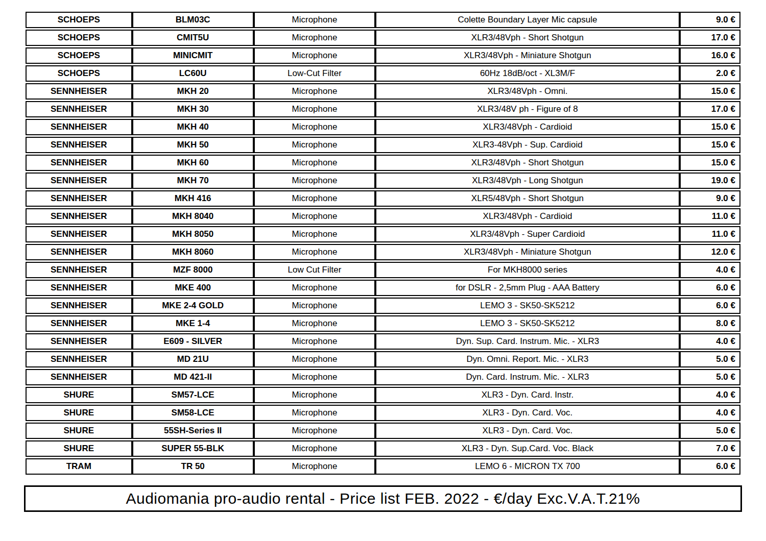| SCHOEPS | BLM03C | Microphone | Colette Boundary Layer Mic capsule | 9.0 € |
| SCHOEPS | CMIT5U | Microphone | XLR3/48Vph - Short Shotgun | 17.0 € |
| SCHOEPS | MINICMIT | Microphone | XLR3/48Vph - Miniature Shotgun | 16.0 € |
| SCHOEPS | LC60U | Low-Cut Filter | 60Hz 18dB/oct - XL3M/F | 2.0 € |
| SENNHEISER | MKH 20 | Microphone | XLR3/48Vph - Omni. | 15.0 € |
| SENNHEISER | MKH 30 | Microphone | XLR3/48V ph - Figure of 8 | 17.0 € |
| SENNHEISER | MKH 40 | Microphone | XLR3/48Vph - Cardioid | 15.0 € |
| SENNHEISER | MKH 50 | Microphone | XLR3-48Vph - Sup. Cardioid | 15.0 € |
| SENNHEISER | MKH 60 | Microphone | XLR3/48Vph - Short Shotgun | 15.0 € |
| SENNHEISER | MKH 70 | Microphone | XLR3/48Vph - Long Shotgun | 19.0 € |
| SENNHEISER | MKH 416 | Microphone | XLR5/48Vph - Short Shotgun | 9.0 € |
| SENNHEISER | MKH 8040 | Microphone | XLR3/48Vph - Cardioid | 11.0 € |
| SENNHEISER | MKH 8050 | Microphone | XLR3/48Vph - Super Cardioid | 11.0 € |
| SENNHEISER | MKH 8060 | Microphone | XLR3/48Vph - Miniature Shotgun | 12.0 € |
| SENNHEISER | MZF 8000 | Low Cut Filter | For MKH8000 series | 4.0 € |
| SENNHEISER | MKE 400 | Microphone | for DSLR - 2,5mm Plug - AAA Battery | 6.0 € |
| SENNHEISER | MKE 2-4 GOLD | Microphone | LEMO 3 - SK50-SK5212 | 6.0 € |
| SENNHEISER | MKE 1-4 | Microphone | LEMO 3 - SK50-SK5212 | 8.0 € |
| SENNHEISER | E609 - SILVER | Microphone | Dyn. Sup. Card. Instrum. Mic. - XLR3 | 4.0 € |
| SENNHEISER | MD 21U | Microphone | Dyn. Omni. Report. Mic. - XLR3 | 5.0 € |
| SENNHEISER | MD 421-II | Microphone | Dyn. Card. Instrum. Mic. - XLR3 | 5.0 € |
| SHURE | SM57-LCE | Microphone | XLR3 - Dyn. Card. Instr. | 4.0 € |
| SHURE | SM58-LCE | Microphone | XLR3 - Dyn. Card. Voc. | 4.0 € |
| SHURE | 55SH-Series II | Microphone | XLR3 - Dyn. Card. Voc. | 5.0 € |
| SHURE | SUPER 55-BLK | Microphone | XLR3 - Dyn. Sup.Card. Voc. Black | 7.0 € |
| TRAM | TR 50 | Microphone | LEMO 6 - MICRON TX 700 | 6.0 € |
Audiomania pro-audio rental - Price list FEB. 2022 - €/day Exc.V.A.T.21%